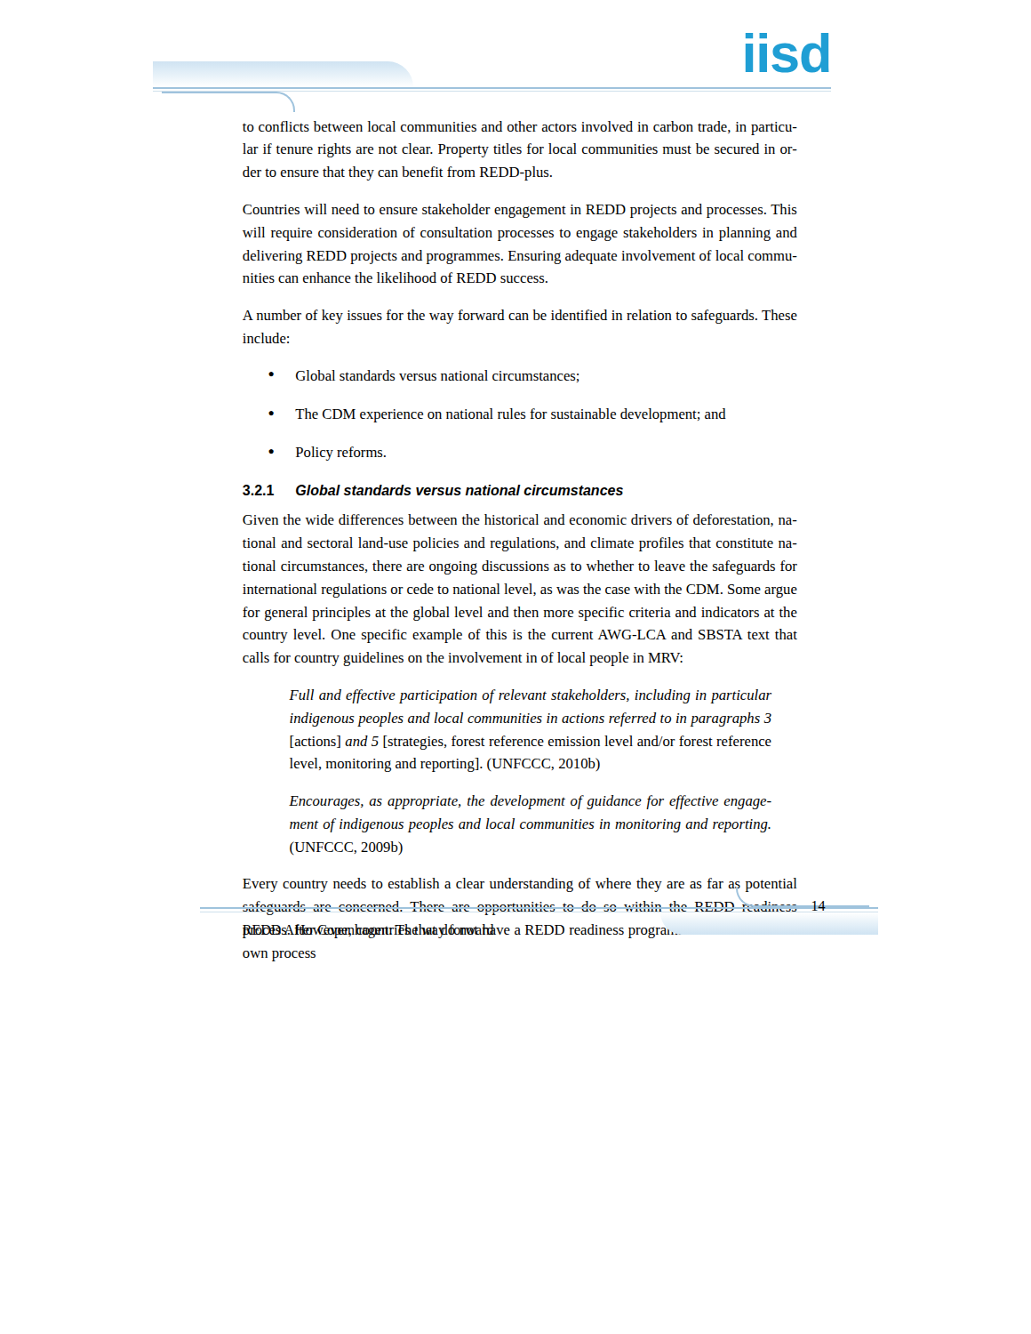iisd
to conflicts between local communities and other actors involved in carbon trade, in particular if tenure rights are not clear. Property titles for local communities must be secured in order to ensure that they can benefit from REDD-plus.
Countries will need to ensure stakeholder engagement in REDD projects and processes. This will require consideration of consultation processes to engage stakeholders in planning and delivering REDD projects and programmes. Ensuring adequate involvement of local communities can enhance the likelihood of REDD success.
A number of key issues for the way forward can be identified in relation to safeguards. These include:
Global standards versus national circumstances;
The CDM experience on national rules for sustainable development; and
Policy reforms.
3.2.1 Global standards versus national circumstances
Given the wide differences between the historical and economic drivers of deforestation, national and sectoral land-use policies and regulations, and climate profiles that constitute national circumstances, there are ongoing discussions as to whether to leave the safeguards for international regulations or cede to national level, as was the case with the CDM. Some argue for general principles at the global level and then more specific criteria and indicators at the country level. One specific example of this is the current AWG-LCA and SBSTA text that calls for country guidelines on the involvement in of local people in MRV:
Full and effective participation of relevant stakeholders, including in particular indigenous peoples and local communities in actions referred to in paragraphs 3 [actions] and 5 [strategies, forest reference emission level and/or forest reference level, monitoring and reporting]. (UNFCCC, 2010b)
Encourages, as appropriate, the development of guidance for effective engagement of indigenous peoples and local communities in monitoring and reporting. (UNFCCC, 2009b)
Every country needs to establish a clear understanding of where they are as far as potential safeguards are concerned. There are opportunities to do so within the REDD readiness process. However, countries that do not have a REDD readiness programme can initiate their own process
14
REDD After Copenhagen: The way forward